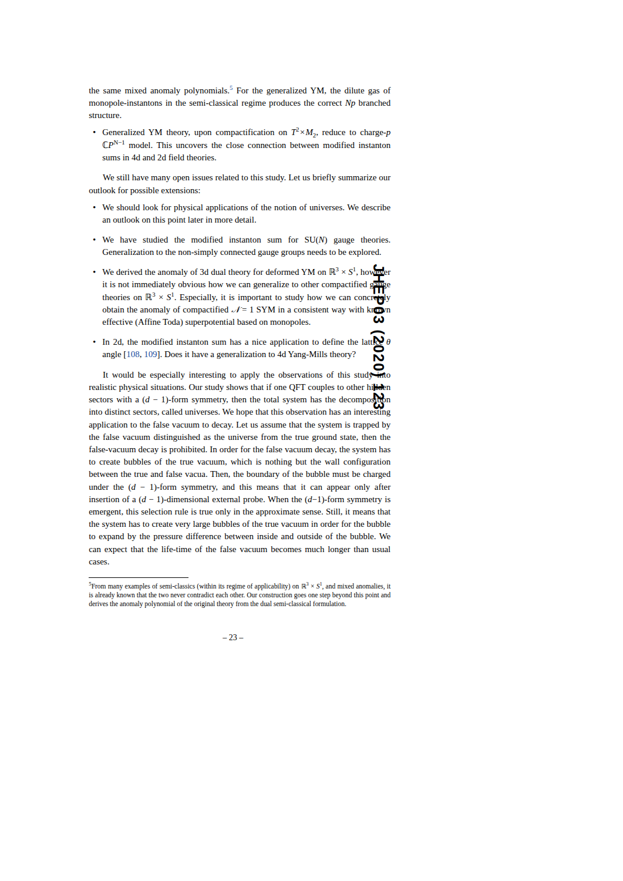JHEP03 (2020) 123
the same mixed anomaly polynomials.5 For the generalized YM, the dilute gas of monopole-instantons in the semi-classical regime produces the correct Np branched structure.
Generalized YM theory, upon compactification on T 2 × M 2, reduce to charge-p ℂPN−1 model. This uncovers the close connection between modified instanton sums in 4d and 2d field theories.
We still have many open issues related to this study. Let us briefly summarize our outlook for possible extensions:
We should look for physical applications of the notion of universes. We describe an outlook on this point later in more detail.
We have studied the modified instanton sum for SU(N) gauge theories. Generalization to the non-simply connected gauge groups needs to be explored.
We derived the anomaly of 3d dual theory for deformed YM on ℝ 3 × S 1, however it is not immediately obvious how we can generalize to other compactified gauge theories on ℝ 3 × S 1. Especially, it is important to study how we can concretely obtain the anomaly of compactified 𝒩 = 1 SYM in a consistent way with known effective (Affine Toda) superpotential based on monopoles.
In 2d, the modified instanton sum has a nice application to define the lattice θ angle [108, 109]. Does it have a generalization to 4d Yang-Mills theory?
It would be especially interesting to apply the observations of this study into realistic physical situations. Our study shows that if one QFT couples to other hidden sectors with a (d − 1)-form symmetry, then the total system has the decomposition into distinct sectors, called universes. We hope that this observation has an interesting application to the false vacuum to decay. Let us assume that the system is trapped by the false vacuum distinguished as the universe from the true ground state, then the false-vacuum decay is prohibited. In order for the false vacuum decay, the system has to create bubbles of the true vacuum, which is nothing but the wall configuration between the true and false vacua. Then, the boundary of the bubble must be charged under the (d − 1)-form symmetry, and this means that it can appear only after insertion of a (d − 1)-dimensional external probe. When the (d−1)-form symmetry is emergent, this selection rule is true only in the approximate sense. Still, it means that the system has to create very large bubbles of the true vacuum in order for the bubble to expand by the pressure difference between inside and outside of the bubble. We can expect that the life-time of the false vacuum becomes much longer than usual cases.
5From many examples of semi-classics (within its regime of applicability) on ℝ 3 × S 1, and mixed anomalies, it is already known that the two never contradict each other. Our construction goes one step beyond this point and derives the anomaly polynomial of the original theory from the dual semi-classical formulation.
– 23 –